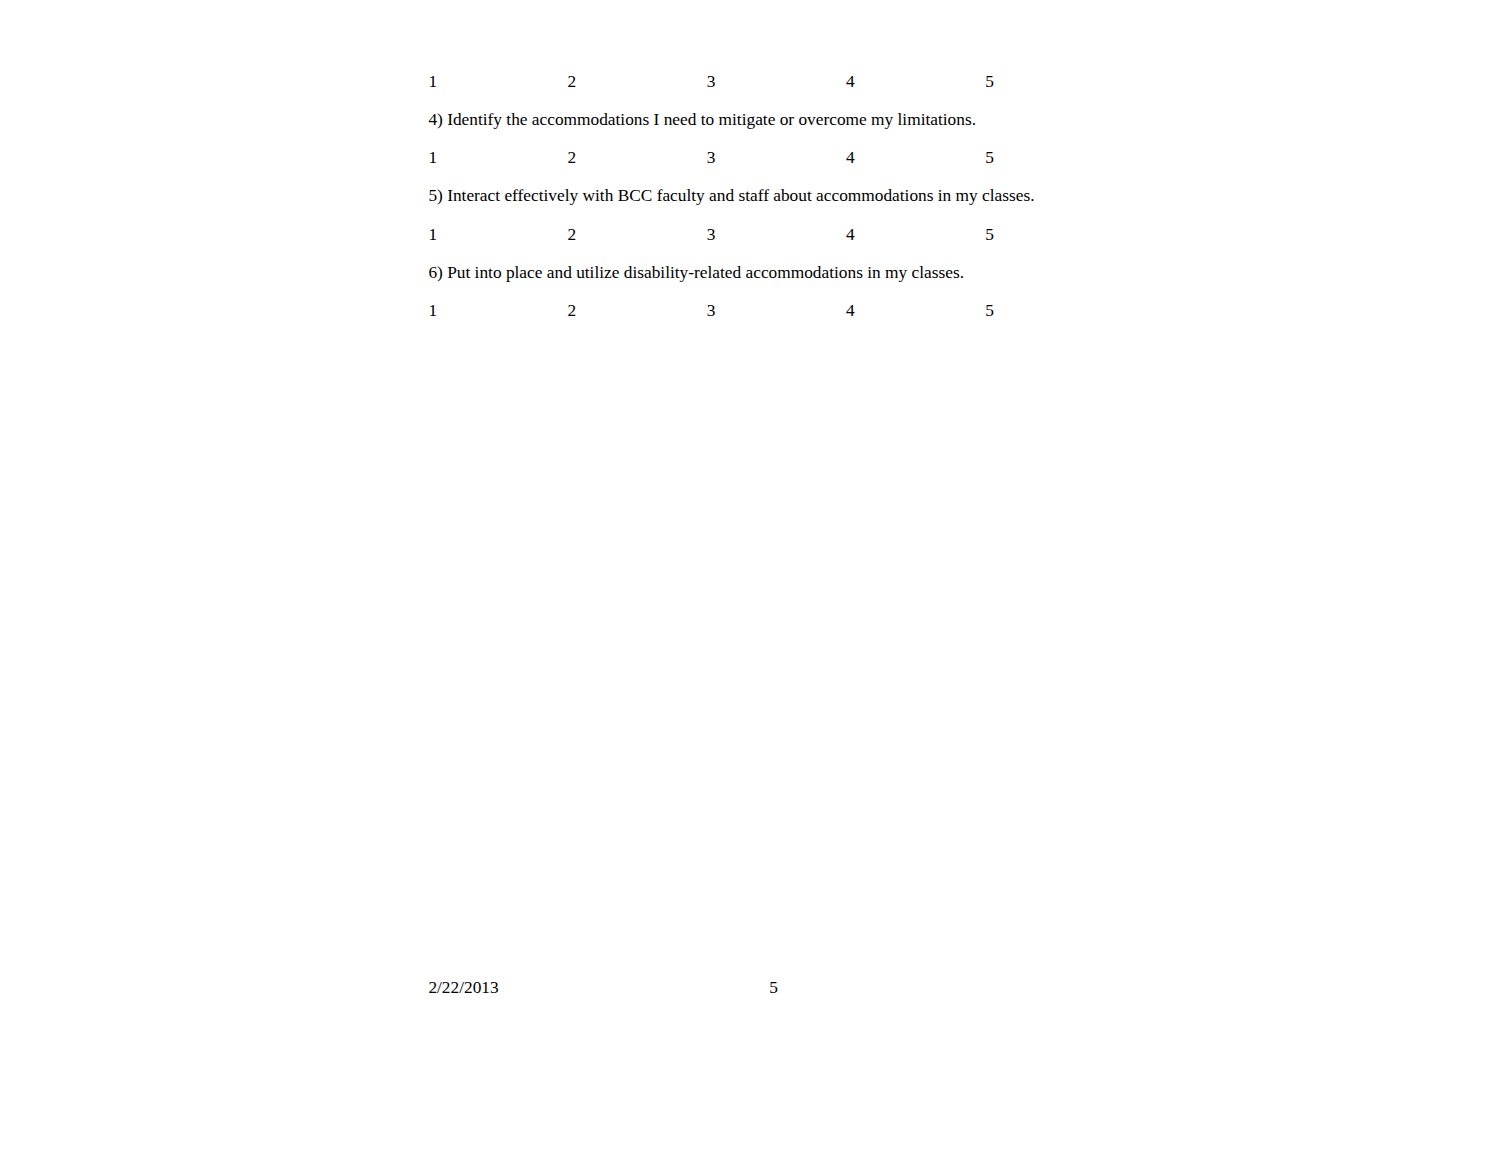12345
4) Identify the accommodations I need to mitigate or overcome my limitations.
12345
5) Interact effectively with BCC faculty and staff about accommodations in my classes.
12345
6) Put into place and utilize disability-related accommodations in my classes.
12345
2/22/2013 5